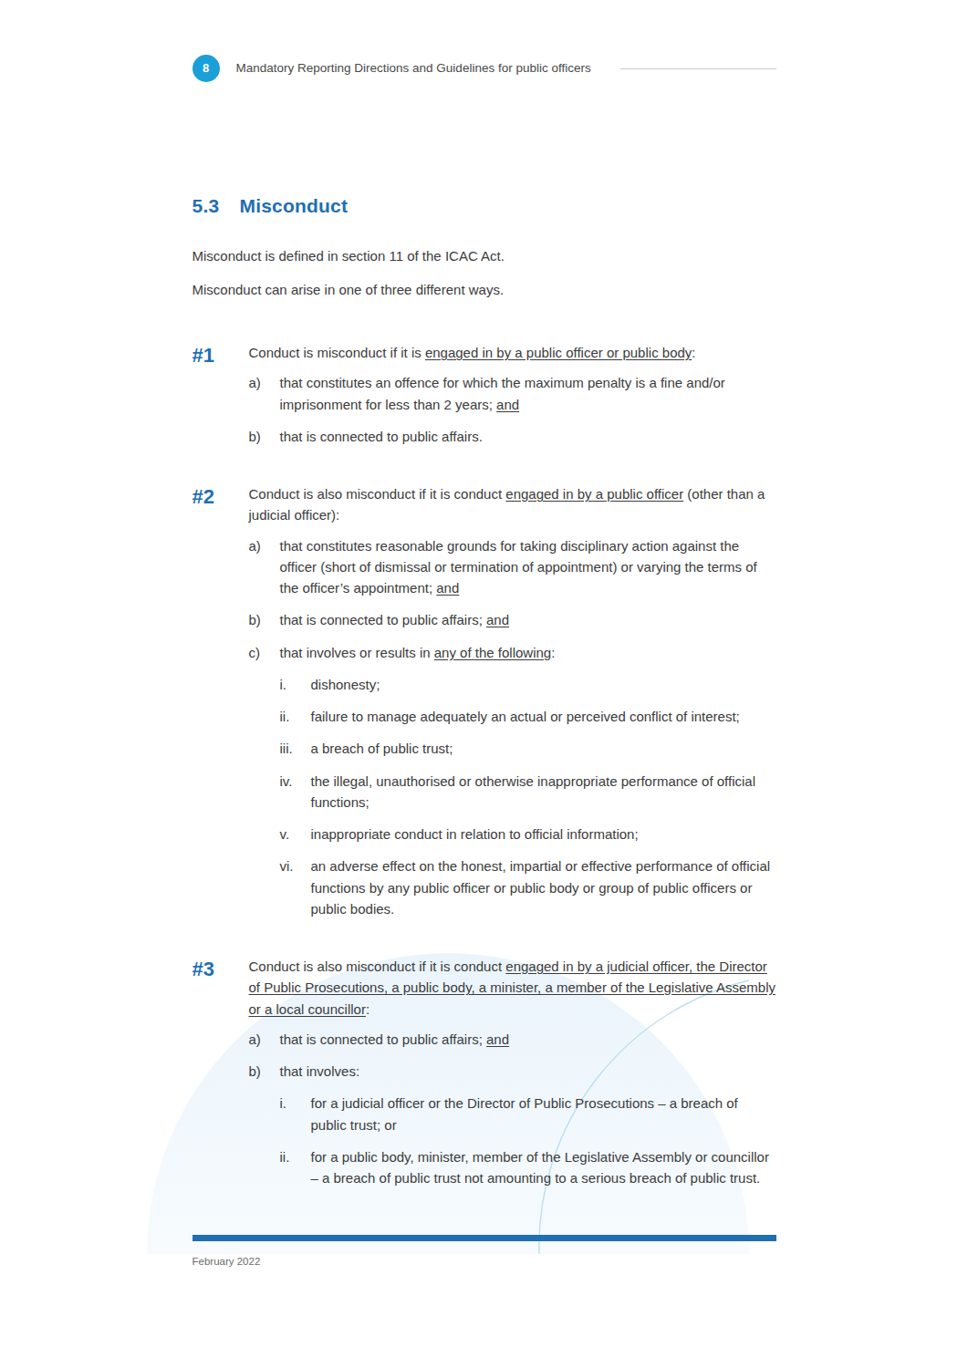8
Mandatory Reporting Directions and Guidelines for public officers
5.3 Misconduct
Misconduct is defined in section 11 of the ICAC Act.
Misconduct can arise in one of three different ways.
#1
Conduct is misconduct if it is engaged in by a public officer or public body:
a) that constitutes an offence for which the maximum penalty is a fine and/or imprisonment for less than 2 years; and
b) that is connected to public affairs.
#2
Conduct is also misconduct if it is conduct engaged in by a public officer (other than a judicial officer):
a) that constitutes reasonable grounds for taking disciplinary action against the officer (short of dismissal or termination of appointment) or varying the terms of the officer’s appointment; and
b) that is connected to public affairs; and
c) that involves or results in any of the following:
i. dishonesty;
ii. failure to manage adequately an actual or perceived conflict of interest;
iii. a breach of public trust;
iv. the illegal, unauthorised or otherwise inappropriate performance of official functions;
v. inappropriate conduct in relation to official information;
vi. an adverse effect on the honest, impartial or effective performance of official functions by any public officer or public body or group of public officers or public bodies.
#3
Conduct is also misconduct if it is conduct engaged in by a judicial officer, the Director of Public Prosecutions, a public body, a minister, a member of the Legislative Assembly or a local councillor:
a) that is connected to public affairs; and
b) that involves:
i. for a judicial officer or the Director of Public Prosecutions – a breach of public trust; or
ii. for a public body, minister, member of the Legislative Assembly or councillor – a breach of public trust not amounting to a serious breach of public trust.
February 2022